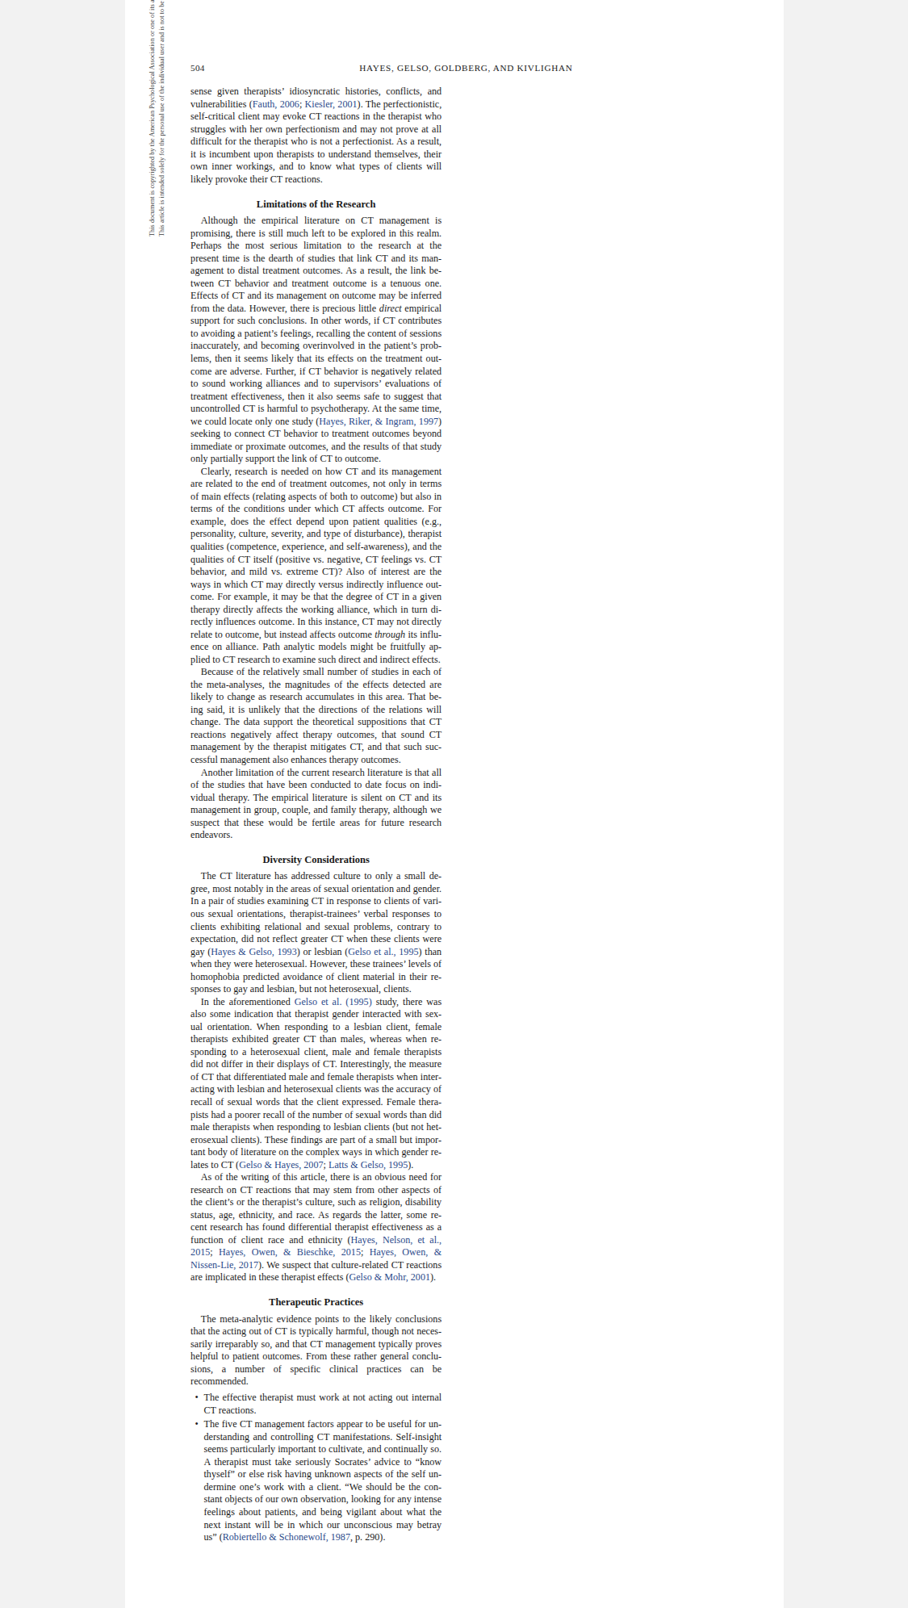504 Hayes, Gelso, Goldberg, and Kivlighan
This document is copyrighted by the American Psychological Association or one of its allied publishers. This article is intended solely for the personal use of the individual user and is not to be disseminated broadly.
sense given therapists’ idiosyncratic histories, conflicts, and vulnerabilities (Fauth, 2006; Kiesler, 2001). The perfectionistic, self-critical client may evoke CT reactions in the therapist who struggles with her own perfectionism and may not prove at all difficult for the therapist who is not a perfectionist. As a result, it is incumbent upon therapists to understand themselves, their own inner workings, and to know what types of clients will likely provoke their CT reactions.
Limitations of the Research
Although the empirical literature on CT management is promising, there is still much left to be explored in this realm. Perhaps the most serious limitation to the research at the present time is the dearth of studies that link CT and its management to distal treatment outcomes. As a result, the link between CT behavior and treatment outcome is a tenuous one. Effects of CT and its management on outcome may be inferred from the data. However, there is precious little direct empirical support for such conclusions. In other words, if CT contributes to avoiding a patient’s feelings, recalling the content of sessions inaccurately, and becoming overinvolved in the patient’s problems, then it seems likely that its effects on the treatment outcome are adverse. Further, if CT behavior is negatively related to sound working alliances and to supervisors’ evaluations of treatment effectiveness, then it also seems safe to suggest that uncontrolled CT is harmful to psychotherapy. At the same time, we could locate only one study (Hayes, Riker, & Ingram, 1997) seeking to connect CT behavior to treatment outcomes beyond immediate or proximate outcomes, and the results of that study only partially support the link of CT to outcome.
Clearly, research is needed on how CT and its management are related to the end of treatment outcomes, not only in terms of main effects (relating aspects of both to outcome) but also in terms of the conditions under which CT affects outcome. For example, does the effect depend upon patient qualities (e.g., personality, culture, severity, and type of disturbance), therapist qualities (competence, experience, and self-awareness), and the qualities of CT itself (positive vs. negative, CT feelings vs. CT behavior, and mild vs. extreme CT)? Also of interest are the ways in which CT may directly versus indirectly influence outcome. For example, it may be that the degree of CT in a given therapy directly affects the working alliance, which in turn directly influences outcome. In this instance, CT may not directly relate to outcome, but instead affects outcome through its influence on alliance. Path analytic models might be fruitfully applied to CT research to examine such direct and indirect effects.
Because of the relatively small number of studies in each of the meta-analyses, the magnitudes of the effects detected are likely to change as research accumulates in this area. That being said, it is unlikely that the directions of the relations will change. The data support the theoretical suppositions that CT reactions negatively affect therapy outcomes, that sound CT management by the therapist mitigates CT, and that such successful management also enhances therapy outcomes.
Another limitation of the current research literature is that all of the studies that have been conducted to date focus on individual therapy. The empirical literature is silent on CT and its management in group, couple, and family therapy, although we suspect that these would be fertile areas for future research endeavors.
Diversity Considerations
The CT literature has addressed culture to only a small degree, most notably in the areas of sexual orientation and gender. In a pair of studies examining CT in response to clients of various sexual orientations, therapist-trainees’ verbal responses to clients exhibiting relational and sexual problems, contrary to expectation, did not reflect greater CT when these clients were gay (Hayes & Gelso, 1993) or lesbian (Gelso et al., 1995) than when they were heterosexual. However, these trainees’ levels of homophobia predicted avoidance of client material in their responses to gay and lesbian, but not heterosexual, clients.
In the aforementioned Gelso et al. (1995) study, there was also some indication that therapist gender interacted with sexual orientation. When responding to a lesbian client, female therapists exhibited greater CT than males, whereas when responding to a heterosexual client, male and female therapists did not differ in their displays of CT. Interestingly, the measure of CT that differentiated male and female therapists when interacting with lesbian and heterosexual clients was the accuracy of recall of sexual words that the client expressed. Female therapists had a poorer recall of the number of sexual words than did male therapists when responding to lesbian clients (but not heterosexual clients). These findings are part of a small but important body of literature on the complex ways in which gender relates to CT (Gelso & Hayes, 2007; Latts & Gelso, 1995).
As of the writing of this article, there is an obvious need for research on CT reactions that may stem from other aspects of the client’s or the therapist’s culture, such as religion, disability status, age, ethnicity, and race. As regards the latter, some recent research has found differential therapist effectiveness as a function of client race and ethnicity (Hayes, Nelson, et al., 2015; Hayes, Owen, & Bieschke, 2015; Hayes, Owen, & Nissen-Lie, 2017). We suspect that culture-related CT reactions are implicated in these therapist effects (Gelso & Mohr, 2001).
Therapeutic Practices
The meta-analytic evidence points to the likely conclusions that the acting out of CT is typically harmful, though not necessarily irreparably so, and that CT management typically proves helpful to patient outcomes. From these rather general conclusions, a number of specific clinical practices can be recommended.
The effective therapist must work at not acting out internal CT reactions.
The five CT management factors appear to be useful for understanding and controlling CT manifestations. Self-insight seems particularly important to cultivate, and continually so. A therapist must take seriously Socrates’ advice to “know thyself” or else risk having unknown aspects of the self undermine one’s work with a client. “We should be the constant objects of our own observation, looking for any intense feelings about patients, and being vigilant about what the next instant will be in which our unconscious may betray us” (Robiertello & Schonewolf, 1987, p. 290).